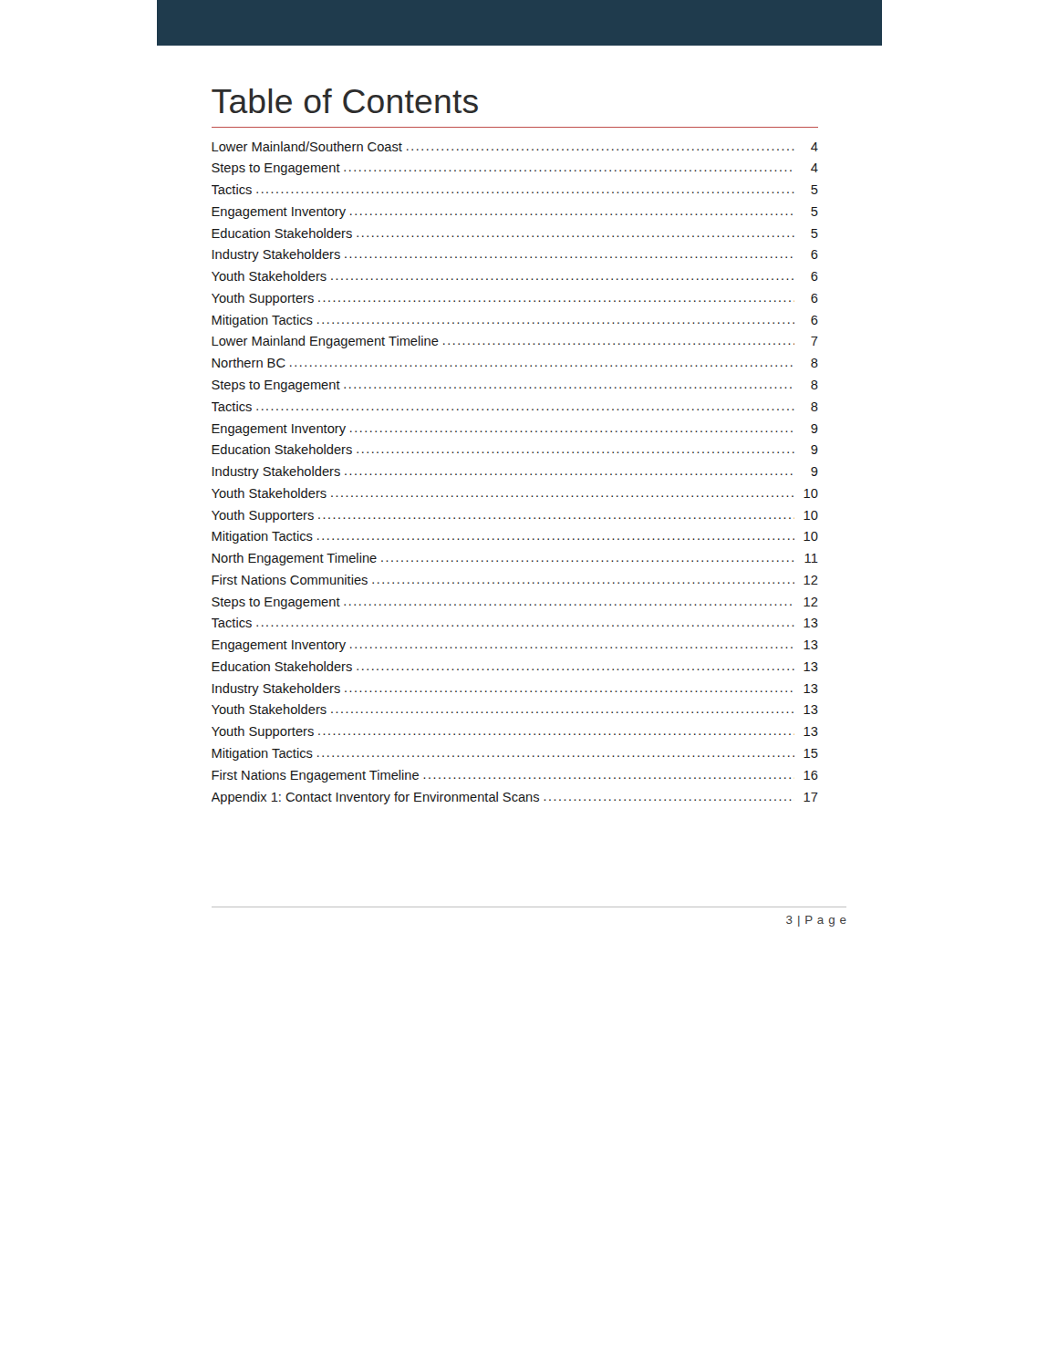Table of Contents
Lower Mainland/Southern Coast ................................................................................................................................. 4
Steps to Engagement ......................................................................................................................................... 4
Tactics ............................................................................................................................................................. 5
Engagement Inventory ..................................................................................................................................... 5
Education Stakeholders .............................................................................................................................. 5
Industry Stakeholders ................................................................................................................................. 6
Youth Stakeholders .................................................................................................................................... 6
Youth Supporters ....................................................................................................................................... 6
Mitigation Tactics ............................................................................................................................................. 6
Lower Mainland Engagement Timeline ................................................................................................................. 7
Northern BC ....................................................................................................................... 8
Steps to Engagement ......................................................................................................................................... 8
Tactics ............................................................................................................................................................. 8
Engagement Inventory ..................................................................................................................................... 9
Education Stakeholders .............................................................................................................................. 9
Industry Stakeholders ................................................................................................................................. 9
Youth Stakeholders .................................................................................................................................. 10
Youth Supporters ..................................................................................................................................... 10
Mitigation Tactics ........................................................................................................................................... 10
North Engagement Timeline ............................................................................................................................. 11
First Nations Communities ......................................................................................................... 12
Steps to Engagement ....................................................................................................................................... 12
Tactics ........................................................................................................................................................... 13
Engagement Inventory ................................................................................................................................... 13
Education Stakeholders ............................................................................................................................ 13
Industry Stakeholders ............................................................................................................................... 13
Youth Stakeholders .................................................................................................................................. 13
Youth Supporters ..................................................................................................................................... 13
Mitigation Tactics ........................................................................................................................................... 15
First Nations Engagement Timeline ..................................................................................................................... 16
Appendix 1: Contact Inventory for Environmental Scans ............................................................. 17
3 | P a g e